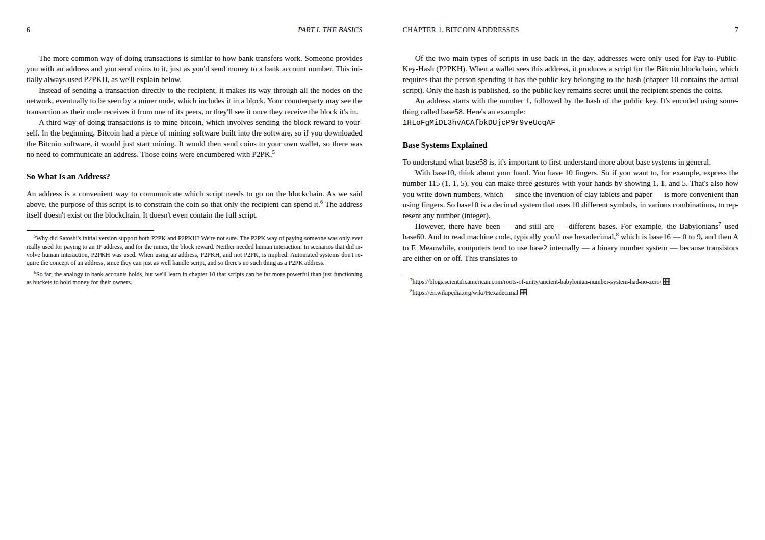6 PART I. THE BASICS
The more common way of doing transactions is similar to how bank transfers work. Someone provides you with an address and you send coins to it, just as you'd send money to a bank account number. This initially always used P2PKH, as we'll explain below.
Instead of sending a transaction directly to the recipient, it makes its way through all the nodes on the network, eventually to be seen by a miner node, which includes it in a block. Your counterparty may see the transaction as their node receives it from one of its peers, or they'll see it once they receive the block it's in.
A third way of doing transactions is to mine bitcoin, which involves sending the block reward to yourself. In the beginning, Bitcoin had a piece of mining software built into the software, so if you downloaded the Bitcoin software, it would just start mining. It would then send coins to your own wallet, so there was no need to communicate an address. Those coins were encumbered with P2PK.5
So What Is an Address?
An address is a convenient way to communicate which script needs to go on the blockchain. As we said above, the purpose of this script is to constrain the coin so that only the recipient can spend it.6 The address itself doesn't exist on the blockchain. It doesn't even contain the full script.
5Why did Satoshi's initial version support both P2PK and P2PKH? We're not sure. The P2PK way of paying someone was only ever really used for paying to an IP address, and for the miner, the block reward. Neither needed human interaction. In scenarios that did involve human interaction, P2PKH was used. When using an address, P2PKH, and not P2PK, is implied. Automated systems don't require the concept of an address, since they can just as well handle script, and so there's no such thing as a P2PK address.
6So far, the analogy to bank accounts holds, but we'll learn in chapter 10 that scripts can be far more powerful than just functioning as buckets to hold money for their owners.
CHAPTER 1. BITCOIN ADDRESSES 7
Of the two main types of scripts in use back in the day, addresses were only used for Pay-to-Public-Key-Hash (P2PKH). When a wallet sees this address, it produces a script for the Bitcoin blockchain, which requires that the person spending it has the public key belonging to the hash (chapter 10 contains the actual script). Only the hash is published, so the public key remains secret until the recipient spends the coins.
An address starts with the number 1, followed by the hash of the public key. It's encoded using something called base58. Here's an example:
1HLoFgMiDL3hvACAfbkDUjcP9r9veUcqAF
Base Systems Explained
To understand what base58 is, it's important to first understand more about base systems in general.
With base10, think about your hand. You have 10 fingers. So if you want to, for example, express the number 115 (1, 1, 5), you can make three gestures with your hands by showing 1, 1, and 5. That's also how you write down numbers, which — since the invention of clay tablets and paper — is more convenient than using fingers. So base10 is a decimal system that uses 10 different symbols, in various combinations, to represent any number (integer).
However, there have been — and still are — different bases. For example, the Babylonians7 used base60. And to read machine code, typically you'd use hexadecimal,8 which is base16 — 0 to 9, and then A to F. Meanwhile, computers tend to use base2 internally — a binary number system — because transistors are either on or off. This translates to
7https://blogs.scientificamerican.com/roots-of-unity/ancient-babylonian-number-system-had-no-zero/
8https://en.wikipedia.org/wiki/Hexadecimal